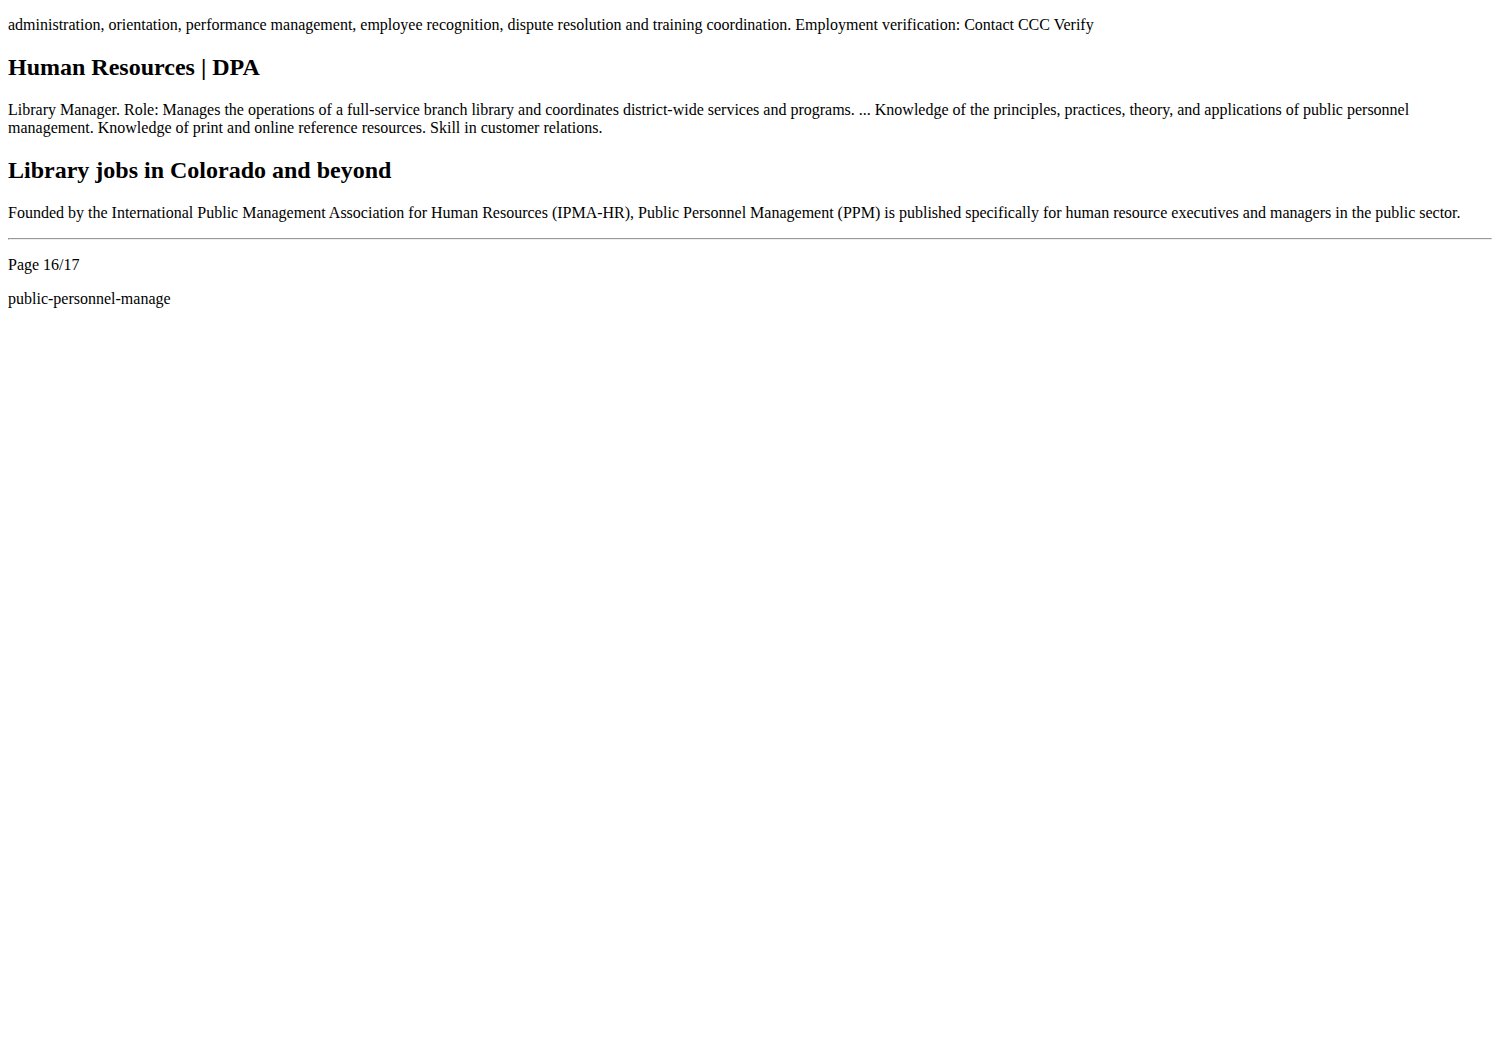administration, orientation, performance management, employee recognition, dispute resolution and training coordination. Employment verification: Contact CCC Verify
Human Resources | DPA
Library Manager. Role: Manages the operations of a full-service branch library and coordinates district-wide services and programs. ... Knowledge of the principles, practices, theory, and applications of public personnel management. Knowledge of print and online reference resources. Skill in customer relations.
Library jobs in Colorado and beyond
Founded by the International Public Management Association for Human Resources (IPMA-HR), Public Personnel Management (PPM) is published specifically for human resource executives and managers in the public sector.
Page 16/17
public-personnel-manage